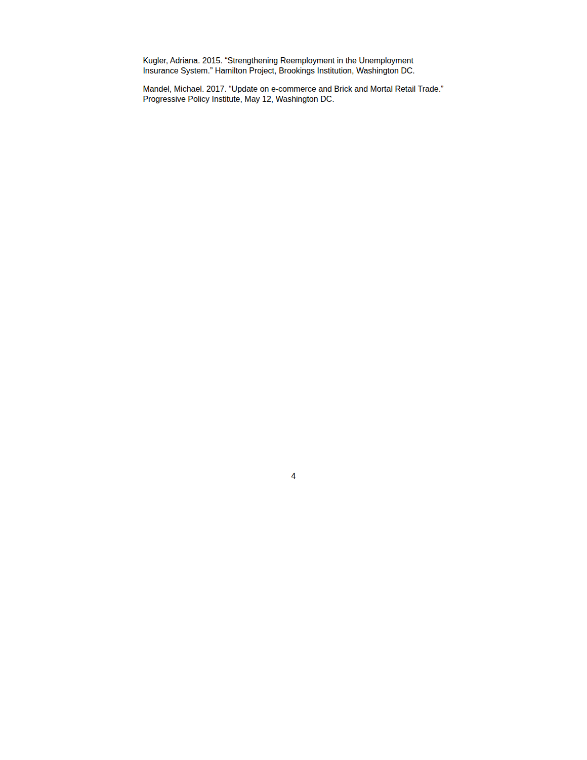Kugler, Adriana. 2015. “Strengthening Reemployment in the Unemployment Insurance System.” Hamilton Project, Brookings Institution, Washington DC.
Mandel, Michael. 2017. “Update on e-commerce and Brick and Mortal Retail Trade.” Progressive Policy Institute, May 12, Washington DC.
4